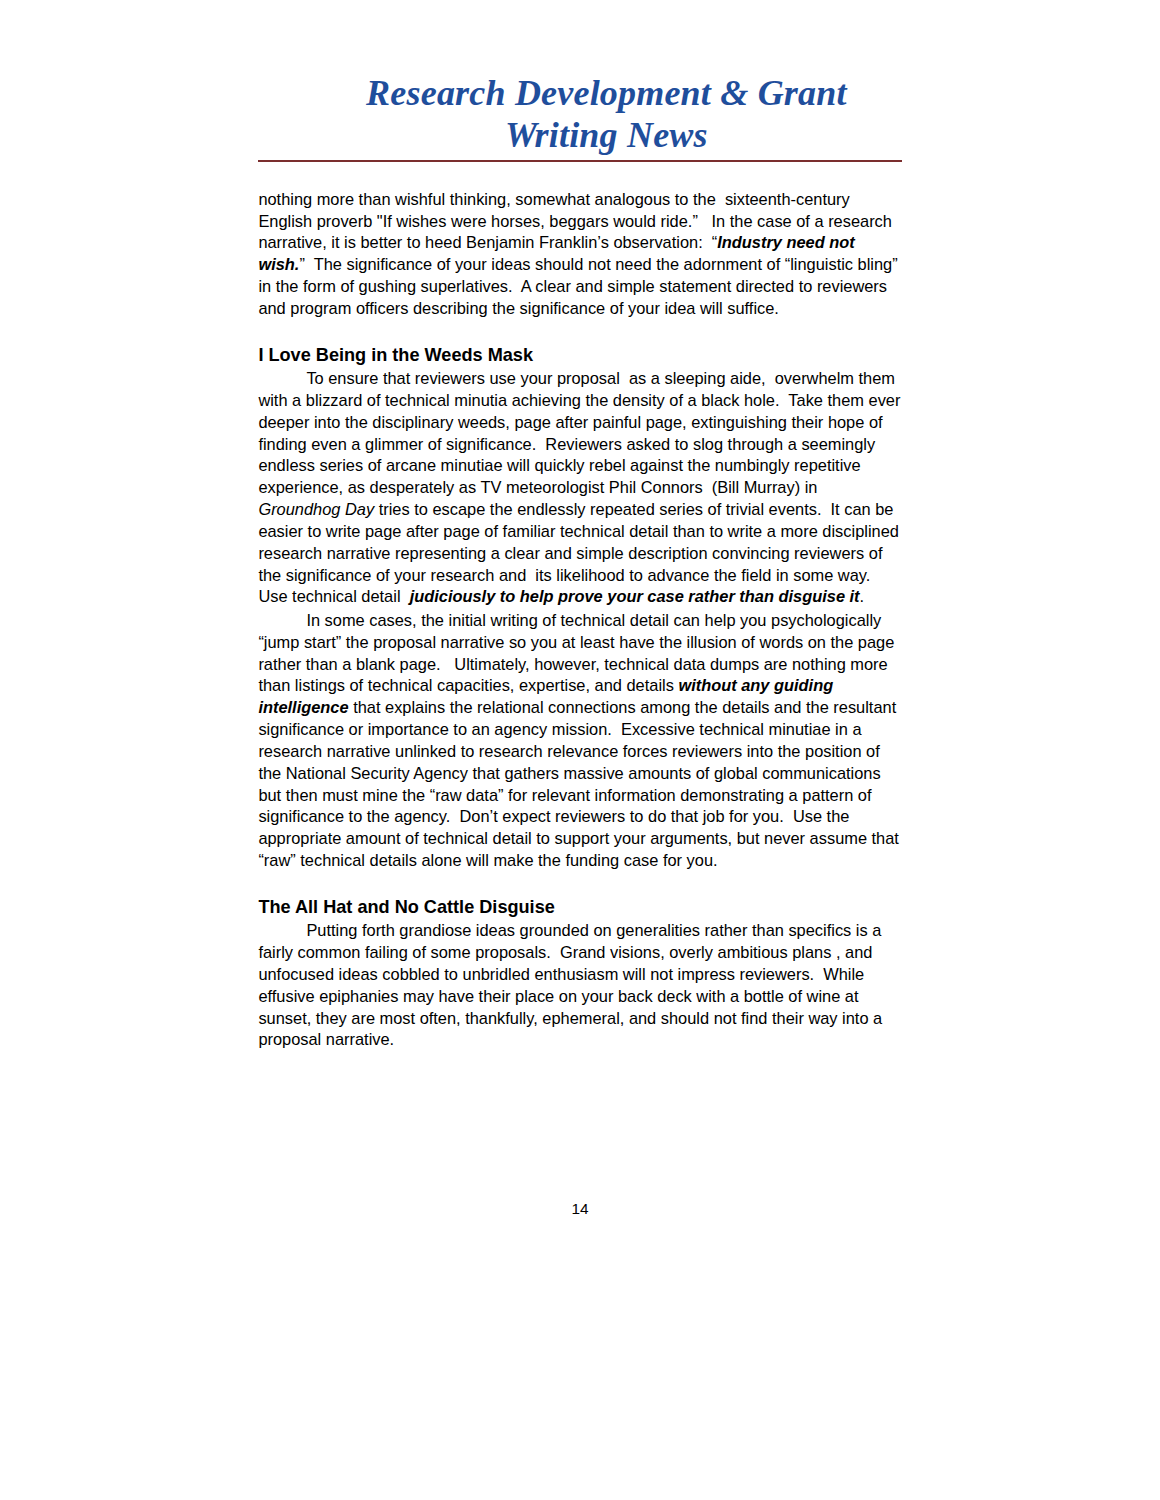Research Development & Grant Writing News
nothing more than wishful thinking, somewhat analogous to the sixteenth-century English proverb "If wishes were horses, beggars would ride.” In the case of a research narrative, it is better to heed Benjamin Franklin’s observation: “Industry need not wish.” The significance of your ideas should not need the adornment of “linguistic bling” in the form of gushing superlatives. A clear and simple statement directed to reviewers and program officers describing the significance of your idea will suffice.
I Love Being in the Weeds Mask
To ensure that reviewers use your proposal as a sleeping aide, overwhelm them with a blizzard of technical minutia achieving the density of a black hole. Take them ever deeper into the disciplinary weeds, page after painful page, extinguishing their hope of finding even a glimmer of significance. Reviewers asked to slog through a seemingly endless series of arcane minutiae will quickly rebel against the numbingly repetitive experience, as desperately as TV meteorologist Phil Connors (Bill Murray) in Groundhog Day tries to escape the endlessly repeated series of trivial events. It can be easier to write page after page of familiar technical detail than to write a more disciplined research narrative representing a clear and simple description convincing reviewers of the significance of your research and its likelihood to advance the field in some way. Use technical detail judiciously to help prove your case rather than disguise it.
In some cases, the initial writing of technical detail can help you psychologically “jump start” the proposal narrative so you at least have the illusion of words on the page rather than a blank page. Ultimately, however, technical data dumps are nothing more than listings of technical capacities, expertise, and details without any guiding intelligence that explains the relational connections among the details and the resultant significance or importance to an agency mission. Excessive technical minutiae in a research narrative unlinked to research relevance forces reviewers into the position of the National Security Agency that gathers massive amounts of global communications but then must mine the “raw data” for relevant information demonstrating a pattern of significance to the agency. Don’t expect reviewers to do that job for you. Use the appropriate amount of technical detail to support your arguments, but never assume that “raw” technical details alone will make the funding case for you.
The All Hat and No Cattle Disguise
Putting forth grandiose ideas grounded on generalities rather than specifics is a fairly common failing of some proposals. Grand visions, overly ambitious plans , and unfocused ideas cobbled to unbridled enthusiasm will not impress reviewers. While effusive epiphanies may have their place on your back deck with a bottle of wine at sunset, they are most often, thankfully, ephemeral, and should not find their way into a proposal narrative.
14